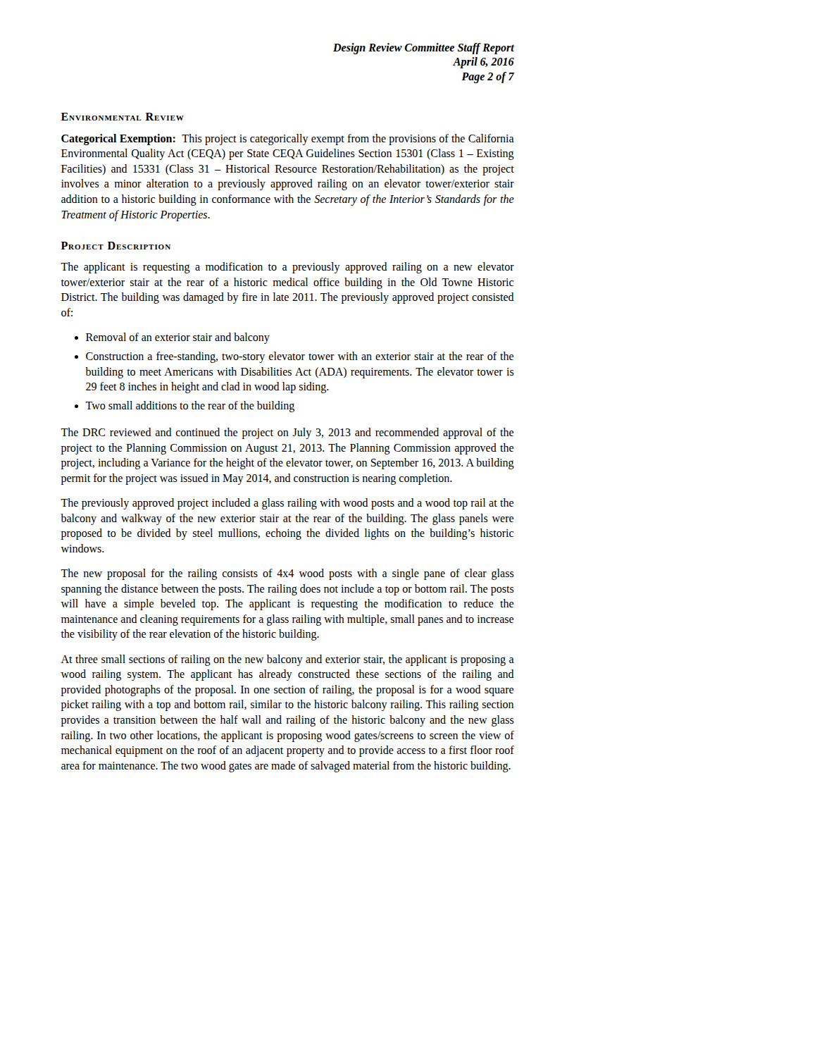Design Review Committee Staff Report
April 6, 2016
Page 2 of 7
Environmental Review
Categorical Exemption: This project is categorically exempt from the provisions of the California Environmental Quality Act (CEQA) per State CEQA Guidelines Section 15301 (Class 1 – Existing Facilities) and 15331 (Class 31 – Historical Resource Restoration/Rehabilitation) as the project involves a minor alteration to a previously approved railing on an elevator tower/exterior stair addition to a historic building in conformance with the Secretary of the Interior’s Standards for the Treatment of Historic Properties.
Project Description
The applicant is requesting a modification to a previously approved railing on a new elevator tower/exterior stair at the rear of a historic medical office building in the Old Towne Historic District. The building was damaged by fire in late 2011. The previously approved project consisted of:
Removal of an exterior stair and balcony
Construction a free-standing, two-story elevator tower with an exterior stair at the rear of the building to meet Americans with Disabilities Act (ADA) requirements. The elevator tower is 29 feet 8 inches in height and clad in wood lap siding.
Two small additions to the rear of the building
The DRC reviewed and continued the project on July 3, 2013 and recommended approval of the project to the Planning Commission on August 21, 2013. The Planning Commission approved the project, including a Variance for the height of the elevator tower, on September 16, 2013. A building permit for the project was issued in May 2014, and construction is nearing completion.
The previously approved project included a glass railing with wood posts and a wood top rail at the balcony and walkway of the new exterior stair at the rear of the building. The glass panels were proposed to be divided by steel mullions, echoing the divided lights on the building’s historic windows.
The new proposal for the railing consists of 4x4 wood posts with a single pane of clear glass spanning the distance between the posts. The railing does not include a top or bottom rail. The posts will have a simple beveled top. The applicant is requesting the modification to reduce the maintenance and cleaning requirements for a glass railing with multiple, small panes and to increase the visibility of the rear elevation of the historic building.
At three small sections of railing on the new balcony and exterior stair, the applicant is proposing a wood railing system. The applicant has already constructed these sections of the railing and provided photographs of the proposal. In one section of railing, the proposal is for a wood square picket railing with a top and bottom rail, similar to the historic balcony railing. This railing section provides a transition between the half wall and railing of the historic balcony and the new glass railing. In two other locations, the applicant is proposing wood gates/screens to screen the view of mechanical equipment on the roof of an adjacent property and to provide access to a first floor roof area for maintenance. The two wood gates are made of salvaged material from the historic building.